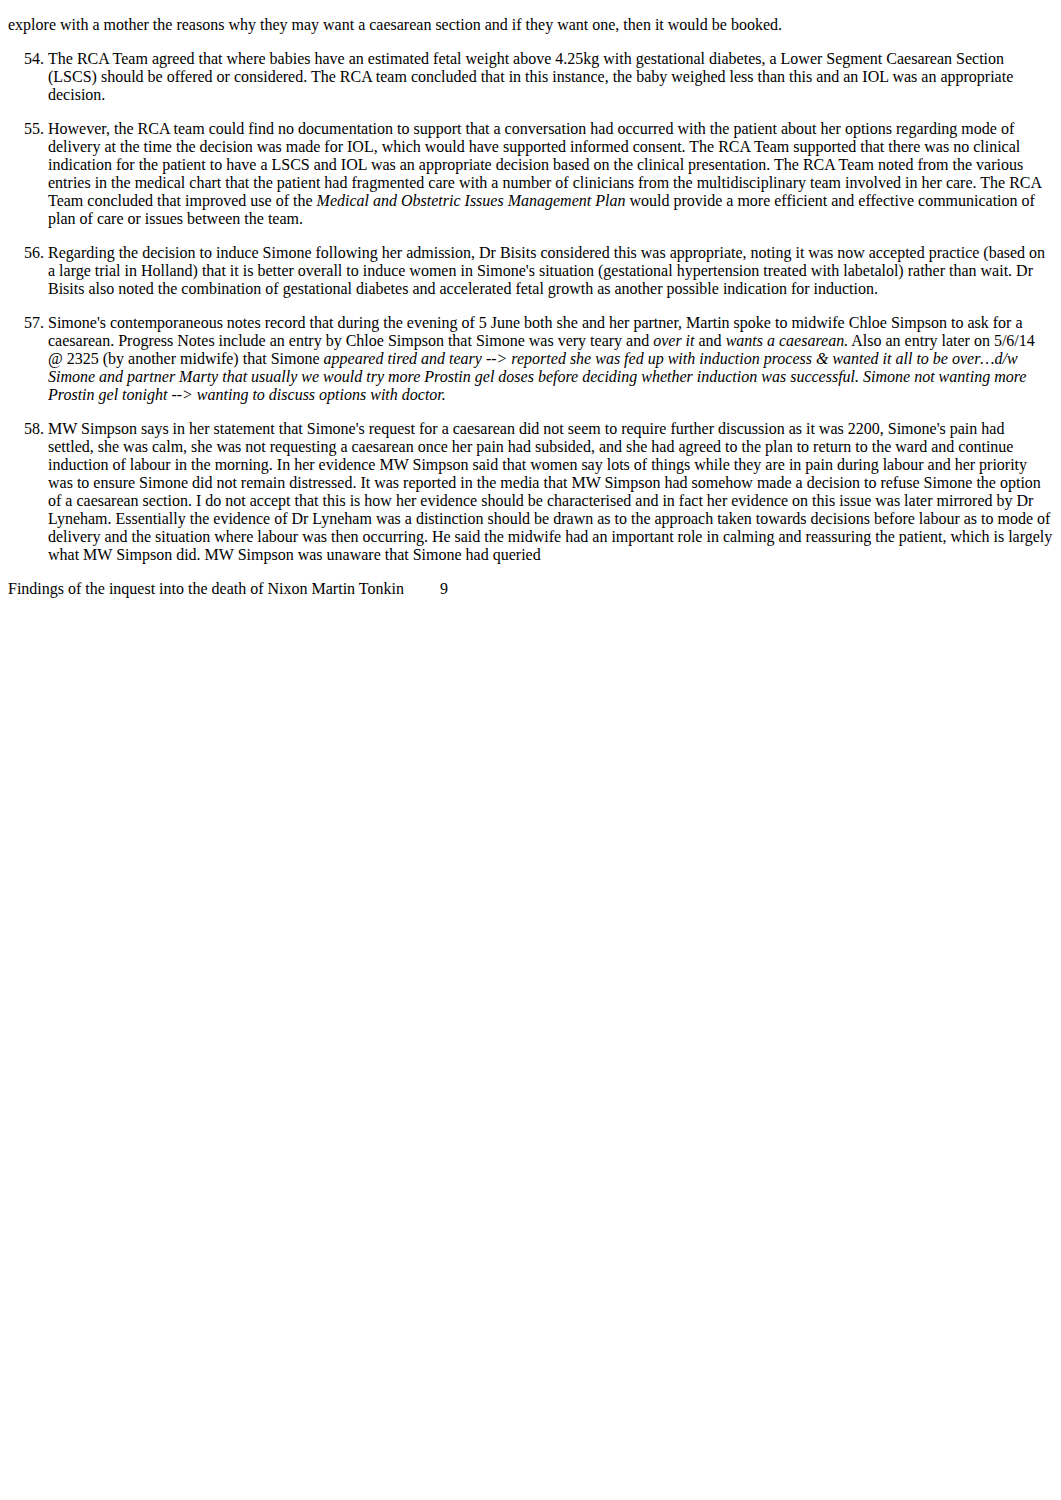explore with a mother the reasons why they may want a caesarean section and if they want one, then it would be booked.
The RCA Team agreed that where babies have an estimated fetal weight above 4.25kg with gestational diabetes, a Lower Segment Caesarean Section (LSCS) should be offered or considered. The RCA team concluded that in this instance, the baby weighed less than this and an IOL was an appropriate decision.
However, the RCA team could find no documentation to support that a conversation had occurred with the patient about her options regarding mode of delivery at the time the decision was made for IOL, which would have supported informed consent. The RCA Team supported that there was no clinical indication for the patient to have a LSCS and IOL was an appropriate decision based on the clinical presentation. The RCA Team noted from the various entries in the medical chart that the patient had fragmented care with a number of clinicians from the multidisciplinary team involved in her care. The RCA Team concluded that improved use of the Medical and Obstetric Issues Management Plan would provide a more efficient and effective communication of plan of care or issues between the team.
Regarding the decision to induce Simone following her admission, Dr Bisits considered this was appropriate, noting it was now accepted practice (based on a large trial in Holland) that it is better overall to induce women in Simone's situation (gestational hypertension treated with labetalol) rather than wait. Dr Bisits also noted the combination of gestational diabetes and accelerated fetal growth as another possible indication for induction.
Simone's contemporaneous notes record that during the evening of 5 June both she and her partner, Martin spoke to midwife Chloe Simpson to ask for a caesarean. Progress Notes include an entry by Chloe Simpson that Simone was very teary and over it and wants a caesarean. Also an entry later on 5/6/14 @ 2325 (by another midwife) that Simone appeared tired and teary --> reported she was fed up with induction process & wanted it all to be over…d/w Simone and partner Marty that usually we would try more Prostin gel doses before deciding whether induction was successful. Simone not wanting more Prostin gel tonight --> wanting to discuss options with doctor.
MW Simpson says in her statement that Simone's request for a caesarean did not seem to require further discussion as it was 2200, Simone's pain had settled, she was calm, she was not requesting a caesarean once her pain had subsided, and she had agreed to the plan to return to the ward and continue induction of labour in the morning. In her evidence MW Simpson said that women say lots of things while they are in pain during labour and her priority was to ensure Simone did not remain distressed. It was reported in the media that MW Simpson had somehow made a decision to refuse Simone the option of a caesarean section. I do not accept that this is how her evidence should be characterised and in fact her evidence on this issue was later mirrored by Dr Lyneham. Essentially the evidence of Dr Lyneham was a distinction should be drawn as to the approach taken towards decisions before labour as to mode of delivery and the situation where labour was then occurring. He said the midwife had an important role in calming and reassuring the patient, which is largely what MW Simpson did. MW Simpson was unaware that Simone had queried
Findings of the inquest into the death of Nixon Martin Tonkin 9